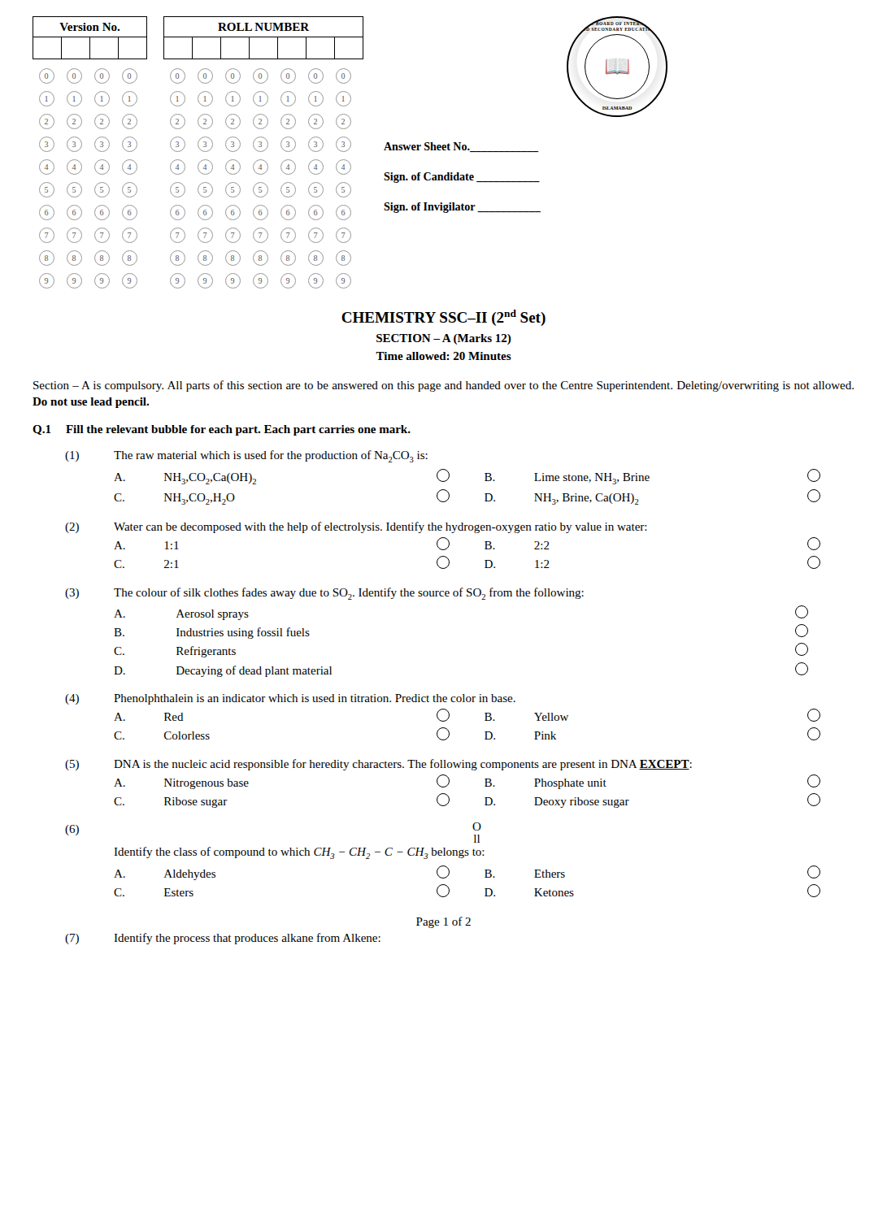Version No.
0000
1111
2222
3333
4444
5555
6666
7777
8888
9999
ROLL NUMBER
0000000
1111111
2222222
3333333
4444444
5555555
6666666
7777777
8888888
9999999
FEDERAL BOARD OF INTERMEDIATE AND SECONDARY EDUCATION
📖
ISLAMABAD
Answer Sheet No.____________
Sign. of Candidate ___________
Sign. of Invigilator ___________
CHEMISTRY SSC–II (2nd Set)
SECTION – A (Marks 12)
Time allowed: 20 Minutes
Section – A is compulsory. All parts of this section are to be answered on this page and handed over to the Centre Superintendent. Deleting/overwriting is not allowed. Do not use lead pencil.
Q.1 Fill the relevant bubble for each part. Each part carries one mark.
(1)
The raw material which is used for the production of Na2CO3 is:
| A. | NH 3 ,CO 2 ,Ca(OH) 2 | | B. | Lime stone, NH 3 , Brine | |
| C. | NH 3 ,CO 2 ,H 2 O | | D. | NH 3 , Brine, Ca(OH) 2 | |
(2)
Water can be decomposed with the help of electrolysis. Identify the hydrogen-oxygen ratio by value in water:
| A. | 1:1 | | B. | 2:2 | |
| C. | 2:1 | | D. | 1:2 | |
(3)
The colour of silk clothes fades away due to SO2. Identify the source of SO2 from the following:
| A. | Aerosol sprays | |
| B. | Industries using fossil fuels | |
| C. | Refrigerants | |
| D. | Decaying of dead plant material | |
(4)
Phenolphthalein is an indicator which is used in titration. Predict the color in base.
| A. | Red | | B. | Yellow | |
| C. | Colorless | | D. | Pink | |
(5)
DNA is the nucleic acid responsible for heredity characters. The following components are present in DNA EXCEPT:
| A. | Nitrogenous base | | B. | Phosphate unit | |
| C. | Ribose sugar | | D. | Deoxy ribose sugar | |
(6)
O ll
Identify the class of compound to which CH3 − CH2 − C − CH3 belongs to:
| A. | Aldehydes | | B. | Ethers | |
| C. | Esters | | D. | Ketones | |
Page 1 of 2
(7)
Identify the process that produces alkane from Alkene: